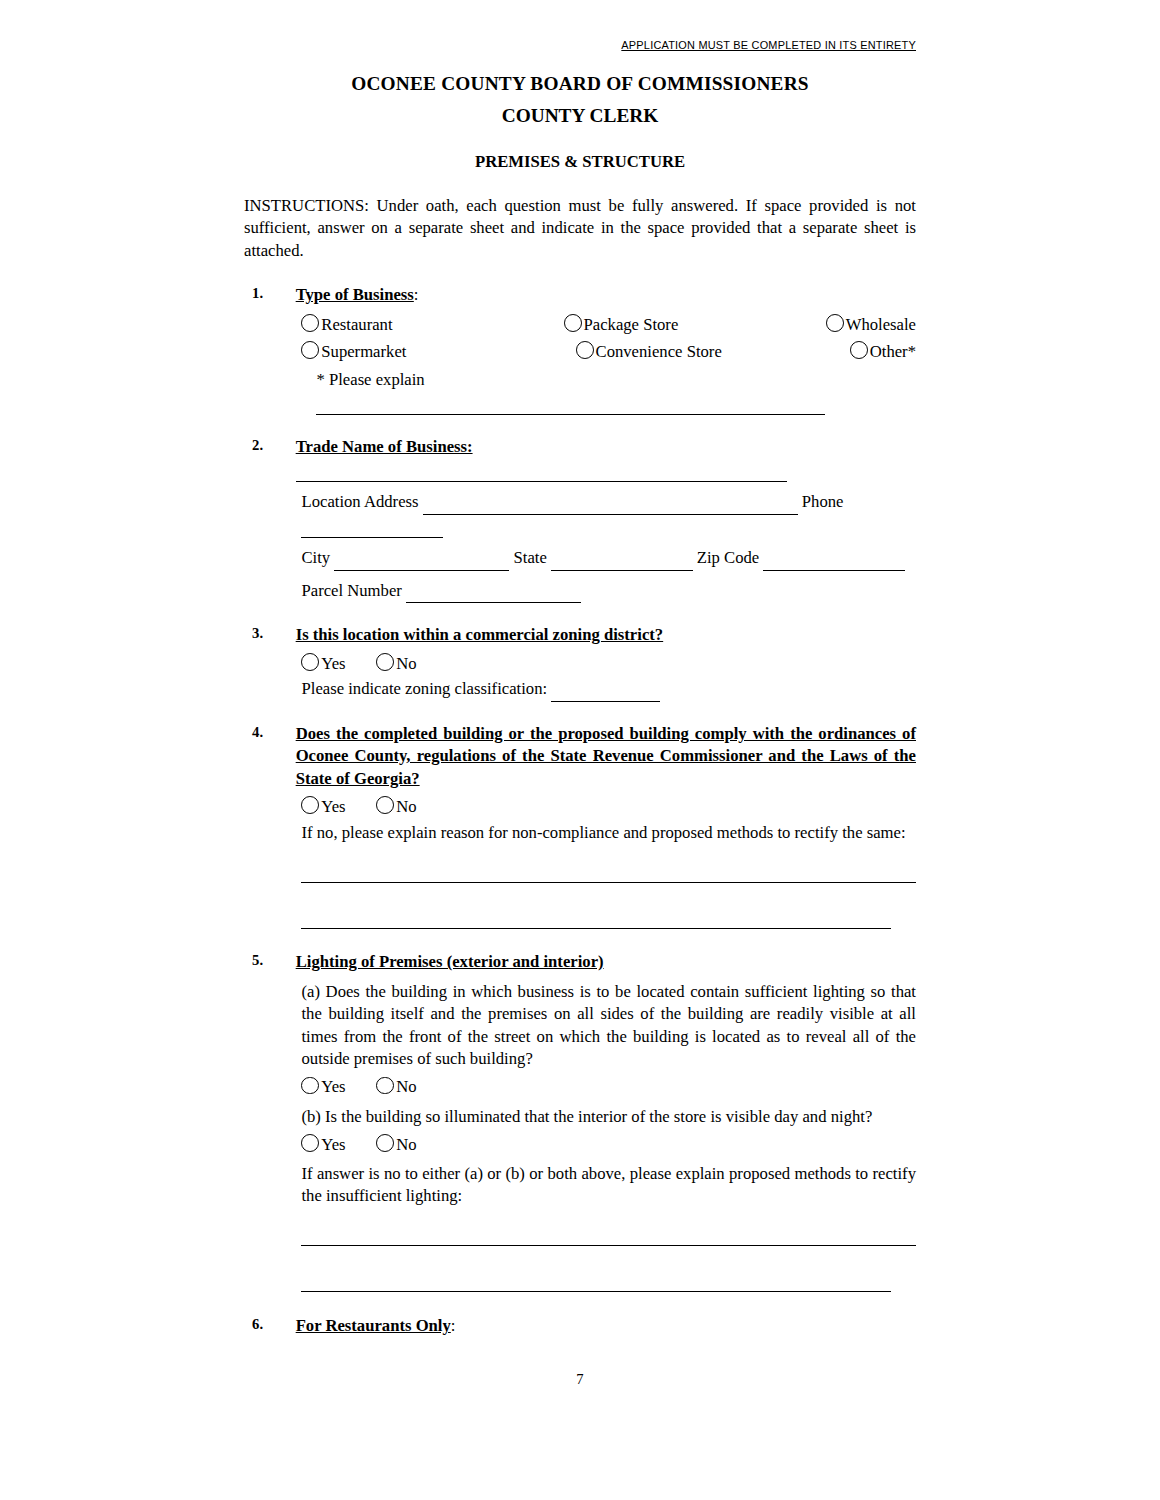APPLICATION MUST BE COMPLETED IN ITS ENTIRETY
OCONEE COUNTY BOARD OF COMMISSIONERS
COUNTY CLERK
PREMISES & STRUCTURE
INSTRUCTIONS: Under oath, each question must be fully answered. If space provided is not sufficient, answer on a separate sheet and indicate in the space provided that a separate sheet is attached.
Type of Business:
Restaurant
Package Store
Wholesale
Supermarket
Convenience Store
Other*
* Please explain
Trade Name of Business:
Location Address Phone
City State Zip Code
Parcel Number
Is this location within a commercial zoning district?
Yes No
Please indicate zoning classification:
Does the completed building or the proposed building comply with the ordinances of Oconee County, regulations of the State Revenue Commissioner and the Laws of the State of Georgia?
Yes No
If no, please explain reason for non-compliance and proposed methods to rectify the same:
Lighting of Premises (exterior and interior)
(a) Does the building in which business is to be located contain sufficient lighting so that the building itself and the premises on all sides of the building are readily visible at all times from the front of the street on which the building is located as to reveal all of the outside premises of such building?
Yes No
(b) Is the building so illuminated that the interior of the store is visible day and night?
Yes No
If answer is no to either (a) or (b) or both above, please explain proposed methods to rectify the insufficient lighting:
For Restaurants Only:
7